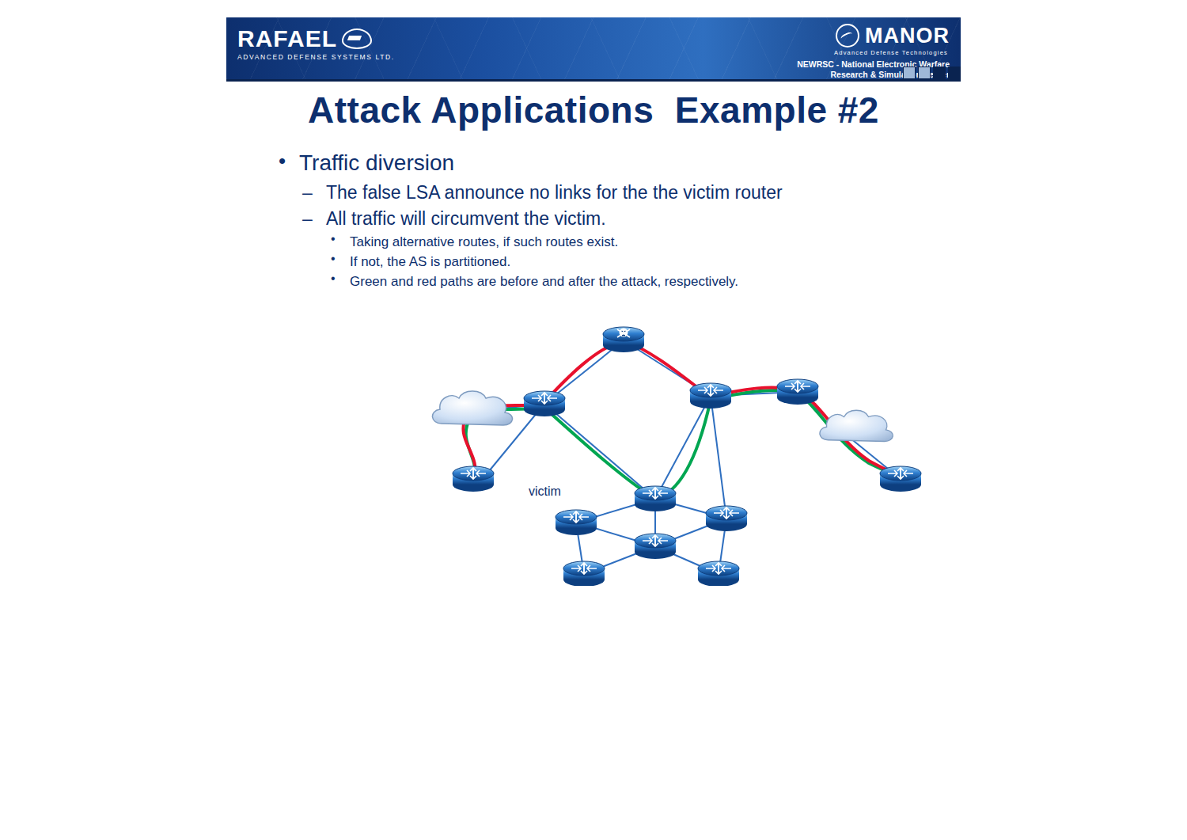RAFAEL
ADVANCED DEFENSE SYSTEMS LTD.
MANOR
Advanced Defense Technologies
NEWRSC - National Electronic Warfare Research & Simulation Center
Attack Applications Example #2
Traffic diversion
The false LSA announce no links for the the victim router
All traffic will circumvent the victim.
Taking alternative routes, if such routes exist.
If not, the AS is partitioned.
Green and red paths are before and after the attack, respectively.
victim